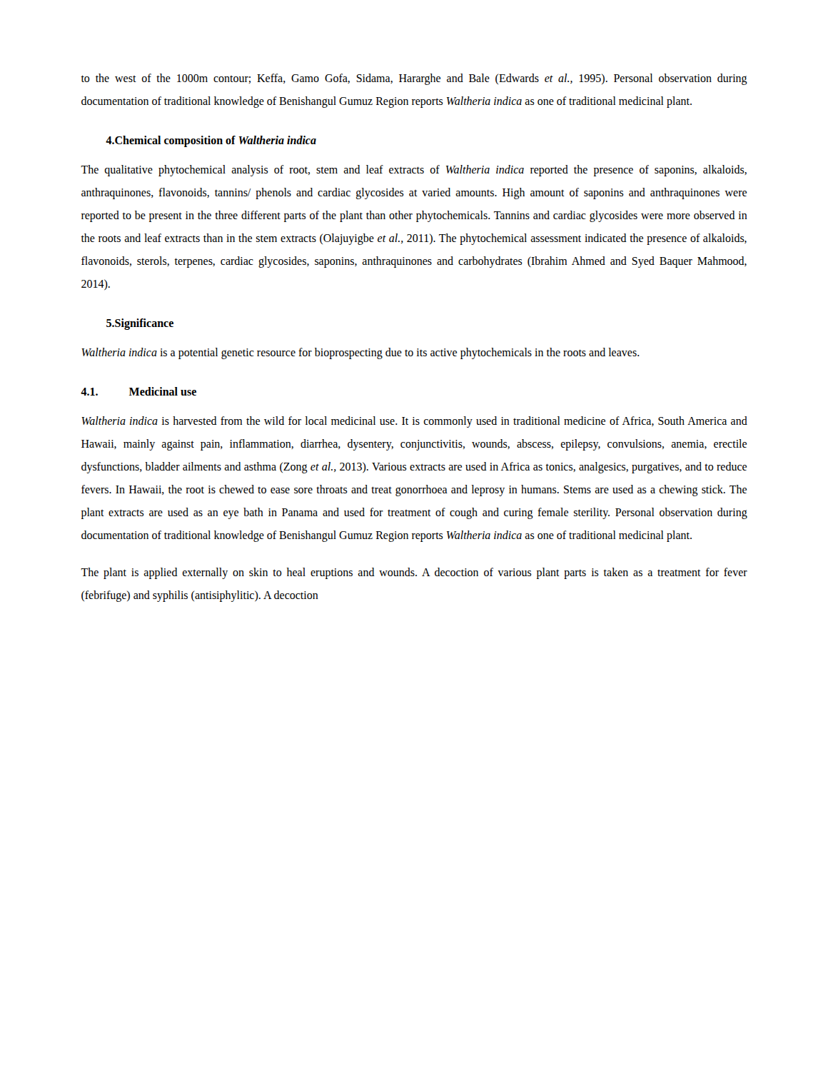to the west of the 1000m contour; Keffa, Gamo Gofa, Sidama, Hararghe and Bale (Edwards et al., 1995). Personal observation during documentation of traditional knowledge of Benishangul Gumuz Region reports Waltheria indica as one of traditional medicinal plant.
4. Chemical composition of Waltheria indica
The qualitative phytochemical analysis of root, stem and leaf extracts of Waltheria indica reported the presence of saponins, alkaloids, anthraquinones, flavonoids, tannins/ phenols and cardiac glycosides at varied amounts. High amount of saponins and anthraquinones were reported to be present in the three different parts of the plant than other phytochemicals. Tannins and cardiac glycosides were more observed in the roots and leaf extracts than in the stem extracts (Olajuyigbe et al., 2011). The phytochemical assessment indicated the presence of alkaloids, flavonoids, sterols, terpenes, cardiac glycosides, saponins, anthraquinones and carbohydrates (Ibrahim Ahmed and Syed Baquer Mahmood, 2014).
5. Significance
Waltheria indica is a potential genetic resource for bioprospecting due to its active phytochemicals in the roots and leaves.
4.1. Medicinal use
Waltheria indica is harvested from the wild for local medicinal use. It is commonly used in traditional medicine of Africa, South America and Hawaii, mainly against pain, inflammation, diarrhea, dysentery, conjunctivitis, wounds, abscess, epilepsy, convulsions, anemia, erectile dysfunctions, bladder ailments and asthma (Zong et al., 2013). Various extracts are used in Africa as tonics, analgesics, purgatives, and to reduce fevers. In Hawaii, the root is chewed to ease sore throats and treat gonorrhoea and leprosy in humans. Stems are used as a chewing stick. The plant extracts are used as an eye bath in Panama and used for treatment of cough and curing female sterility. Personal observation during documentation of traditional knowledge of Benishangul Gumuz Region reports Waltheria indica as one of traditional medicinal plant.
The plant is applied externally on skin to heal eruptions and wounds. A decoction of various plant parts is taken as a treatment for fever (febrifuge) and syphilis (antisiphylitic). A decoction